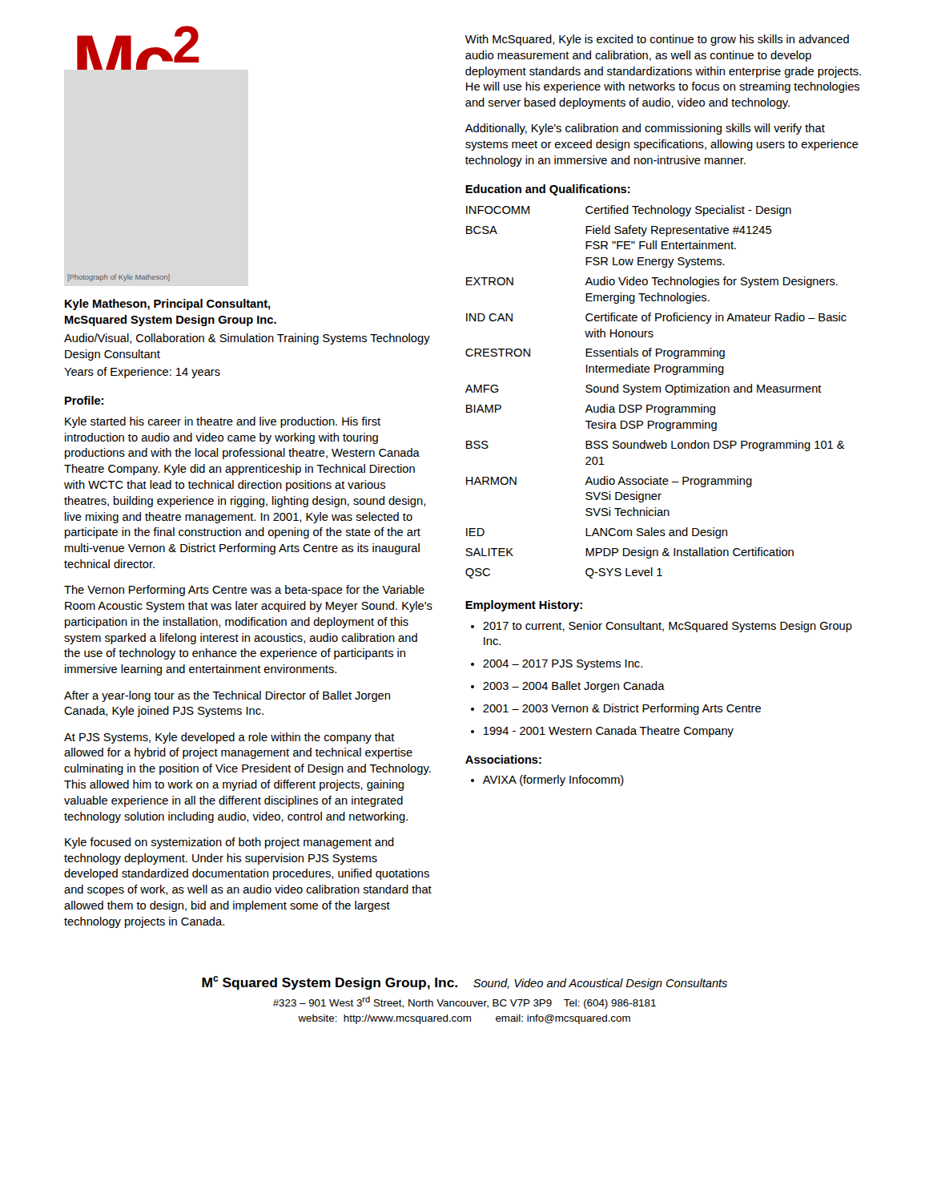Mc2
[Photograph of Kyle Matheson]
Kyle Matheson, Principal Consultant,
McSquared System Design Group Inc.
Audio/Visual, Collaboration & Simulation Training Systems Technology Design Consultant
Years of Experience: 14 years
Profile:
Kyle started his career in theatre and live production. His first introduction to audio and video came by working with touring productions and with the local professional theatre, Western Canada Theatre Company. Kyle did an apprenticeship in Technical Direction with WCTC that lead to technical direction positions at various theatres, building experience in rigging, lighting design, sound design, live mixing and theatre management. In 2001, Kyle was selected to participate in the final construction and opening of the state of the art multi-venue Vernon & District Performing Arts Centre as its inaugural technical director.
The Vernon Performing Arts Centre was a beta-space for the Variable Room Acoustic System that was later acquired by Meyer Sound. Kyle's participation in the installation, modification and deployment of this system sparked a lifelong interest in acoustics, audio calibration and the use of technology to enhance the experience of participants in immersive learning and entertainment environments.
After a year-long tour as the Technical Director of Ballet Jorgen Canada, Kyle joined PJS Systems Inc.
At PJS Systems, Kyle developed a role within the company that allowed for a hybrid of project management and technical expertise culminating in the position of Vice President of Design and Technology. This allowed him to work on a myriad of different projects, gaining valuable experience in all the different disciplines of an integrated technology solution including audio, video, control and networking.
Kyle focused on systemization of both project management and technology deployment. Under his supervision PJS Systems developed standardized documentation procedures, unified quotations and scopes of work, as well as an audio video calibration standard that allowed them to design, bid and implement some of the largest technology projects in Canada.
With McSquared, Kyle is excited to continue to grow his skills in advanced audio measurement and calibration, as well as continue to develop deployment standards and standardizations within enterprise grade projects. He will use his experience with networks to focus on streaming technologies and server based deployments of audio, video and technology.
Additionally, Kyle's calibration and commissioning skills will verify that systems meet or exceed design specifications, allowing users to experience technology in an immersive and non-intrusive manner.
Education and Qualifications:
| INFOCOMM | Certified Technology Specialist - Design |
| BCSA | Field Safety Representative #41245 FSR "FE" Full Entertainment. FSR Low Energy Systems. |
| EXTRON | Audio Video Technologies for System Designers. Emerging Technologies. |
| IND CAN | Certificate of Proficiency in Amateur Radio – Basic with Honours |
| CRESTRON | Essentials of Programming Intermediate Programming |
| AMFG | Sound System Optimization and Measurment |
| BIAMP | Audia DSP Programming Tesira DSP Programming |
| BSS | BSS Soundweb London DSP Programming 101 & 201 |
| HARMON | Audio Associate – Programming SVSi Designer SVSi Technician |
| IED | LANCom Sales and Design |
| SALITEK | MPDP Design & Installation Certification |
| QSC | Q-SYS Level 1 |
Employment History:
2017 to current, Senior Consultant, McSquared Systems Design Group Inc.
2004 – 2017 PJS Systems Inc.
2003 – 2004 Ballet Jorgen Canada
2001 – 2003 Vernon & District Performing Arts Centre
1994 - 2001 Western Canada Theatre Company
Associations:
AVIXA (formerly Infocomm)
Mc Squared System Design Group, Inc. Sound, Video and Acoustical Design Consultants
#323 – 901 West 3rd Street, North Vancouver, BC V7P 3P9 Tel: (604) 986-8181
website: http://www.mcsquared.com email: info@mcsquared.com